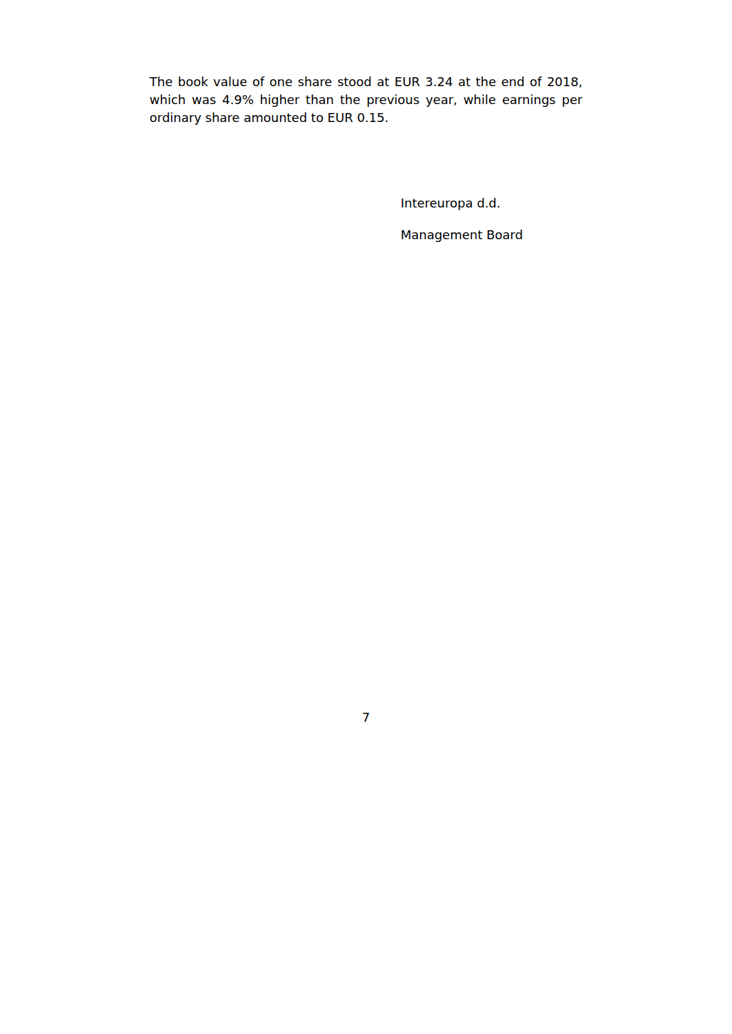The book value of one share stood at EUR 3.24 at the end of 2018, which was 4.9% higher than the previous year, while earnings per ordinary share amounted to EUR 0.15.
Intereuropa d.d.
Management Board
7